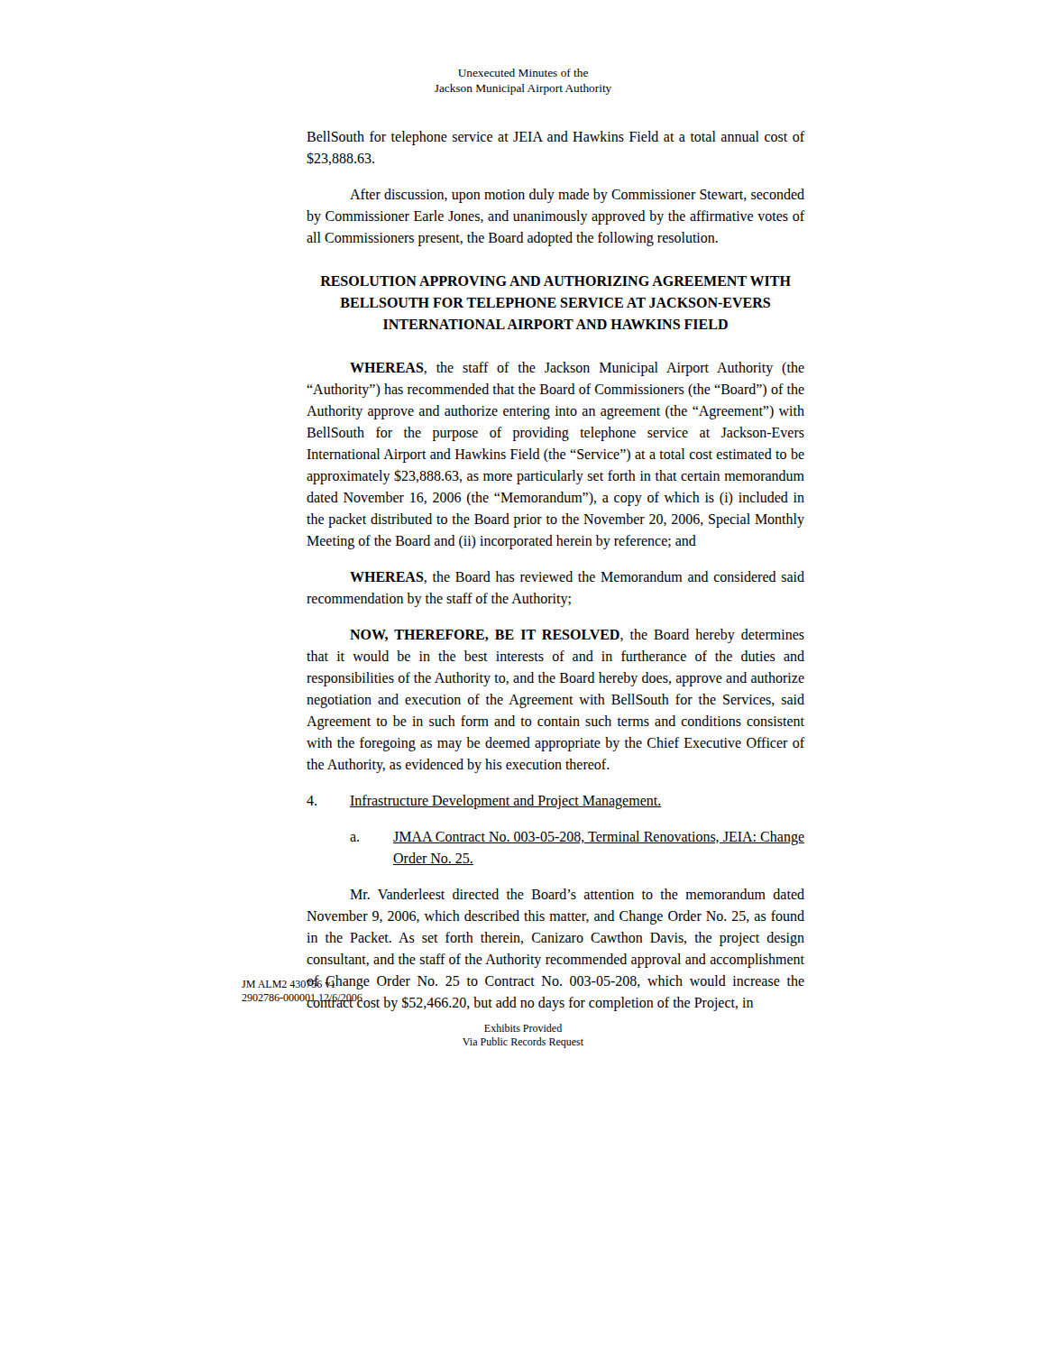Unexecuted Minutes of the
Jackson Municipal Airport Authority
BellSouth for telephone service at JEIA and Hawkins Field at a total annual cost of $23,888.63.
After discussion, upon motion duly made by Commissioner Stewart, seconded by Commissioner Earle Jones, and unanimously approved by the affirmative votes of all Commissioners present, the Board adopted the following resolution.
Resolution Approving and Authorizing Agreement with BellSouth for Telephone Service at Jackson-Evers International Airport and Hawkins Field
WHEREAS, the staff of the Jackson Municipal Airport Authority (the “Authority”) has recommended that the Board of Commissioners (the “Board”) of the Authority approve and authorize entering into an agreement (the “Agreement”) with BellSouth for the purpose of providing telephone service at Jackson-Evers International Airport and Hawkins Field (the “Service”) at a total cost estimated to be approximately $23,888.63, as more particularly set forth in that certain memorandum dated November 16, 2006 (the “Memorandum”), a copy of which is (i) included in the packet distributed to the Board prior to the November 20, 2006, Special Monthly Meeting of the Board and (ii) incorporated herein by reference; and
WHEREAS, the Board has reviewed the Memorandum and considered said recommendation by the staff of the Authority;
NOW, THEREFORE, BE IT RESOLVED, the Board hereby determines that it would be in the best interests of and in furtherance of the duties and responsibilities of the Authority to, and the Board hereby does, approve and authorize negotiation and execution of the Agreement with BellSouth for the Services, said Agreement to be in such form and to contain such terms and conditions consistent with the foregoing as may be deemed appropriate by the Chief Executive Officer of the Authority, as evidenced by his execution thereof.
4.
Infrastructure Development and Project Management.
a.
JMAA Contract No. 003-05-208, Terminal Renovations, JEIA: Change Order No. 25.
Mr. Vanderleest directed the Board’s attention to the memorandum dated November 9, 2006, which described this matter, and Change Order No. 25, as found in the Packet. As set forth therein, Canizaro Cawthon Davis, the project design consultant, and the staff of the Authority recommended approval and accomplishment of Change Order No. 25 to Contract No. 003-05-208, which would increase the contract cost by $52,466.20, but add no days for completion of the Project, in
JM ALM2 430756 v1
2902786-000001 12/6/2006
Exhibits Provided
Via Public Records Request